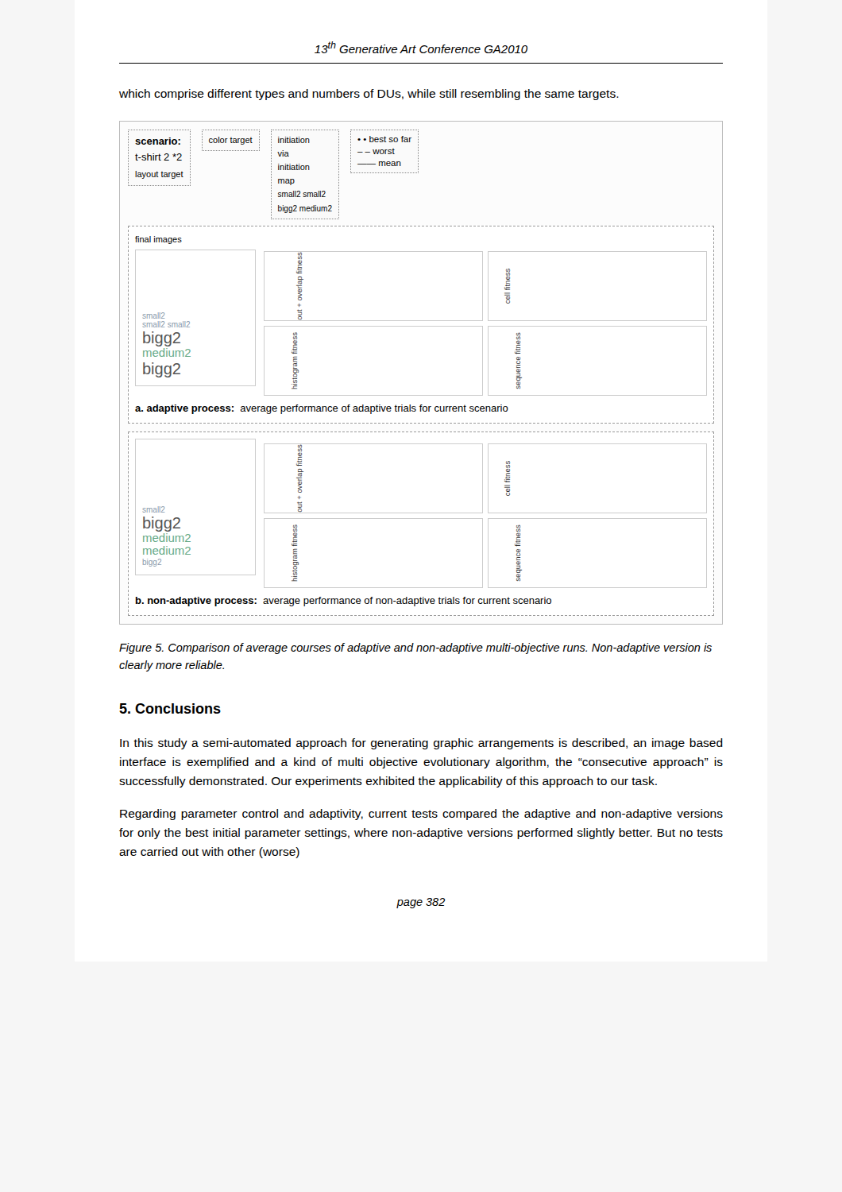13th Generative Art Conference GA2010
which comprise different types and numbers of DUs, while still resembling the same targets.
scenario:
t-shirt 2 *2
layout target
color target
initiation
via
initiation
map
small2 small2
bigg2 medium2
• • best so far
– – worst
—— mean
final images
small2
small2 small2
bigg2
medium2
bigg2
out + overlap fitness
cell fitness
histogram fitness
sequence fitness
a. adaptive process: average performance of adaptive trials for current scenario
small2
bigg2
medium2
medium2
bigg2
out + overlap fitness
cell fitness
histogram fitness
sequence fitness
b. non-adaptive process: average performance of non-adaptive trials for current scenario
Figure 5. Comparison of average courses of adaptive and non-adaptive multi-objective runs. Non-adaptive version is clearly more reliable.
5. Conclusions
In this study a semi-automated approach for generating graphic arrangements is described, an image based interface is exemplified and a kind of multi objective evolutionary algorithm, the “consecutive approach” is successfully demonstrated. Our experiments exhibited the applicability of this approach to our task.
Regarding parameter control and adaptivity, current tests compared the adaptive and non-adaptive versions for only the best initial parameter settings, where non-adaptive versions performed slightly better. But no tests are carried out with other (worse)
page 382